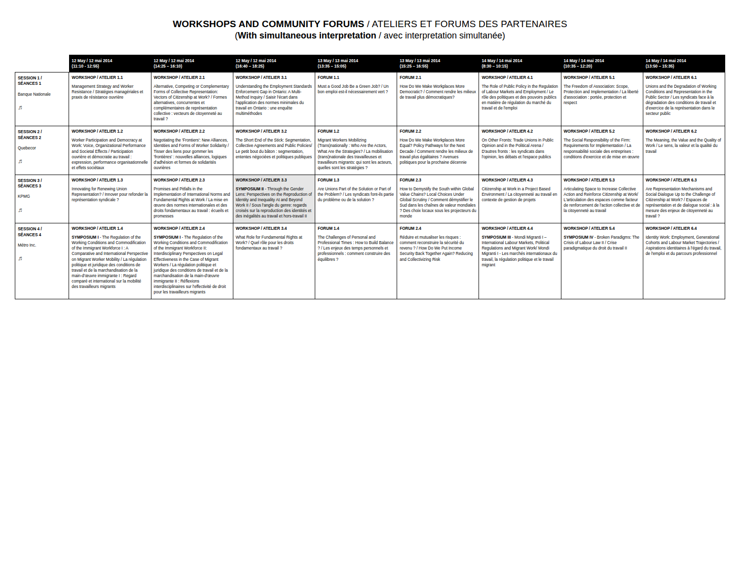WORKSHOPS AND COMMUNITY FORUMS / ATELIERS ET FORUMS DES PARTENAIRES
(With simultaneous interpretation / avec interpretation simultanée)
| | 12 May / 12 mai 2014 (11:10 - 12:55) | 12 May / 12 mai 2014 (14:25 – 16:10) | 12 May / 12 mai 2014 (16:40 – 18:25) | 13 May / 13 mai 2014 (13:35 – 15:05) | 13 May / 13 mai 2014 (15:25 – 16:55) | 14 May / 14 mai 2014 (8:30 – 10:15) | 14 May / 14 mai 2014 (10:35 – 12:20) | 14 May / 14 mai 2014 (13:50 – 15:35) |
| --- | --- | --- | --- | --- | --- | --- | --- | --- |
| SESSION 1 / SÉANCES 1 Banque Nationale ♬ | WORKSHOP / ATELIER 1.1 Management Strategy and Worker Resistance / Stratégies managériales et praxis de résistance ouvrière | WORKSHOP / ATELIER 2.1 Alternative, Competing or Complementary Forms of Collective Representation: Vectors of Citizenship at Work? / Formes alternatives, concurrentes et complémentaires de représentation collective : vecteurs de citoyenneté au travail ? | WORKSHOP / ATELIER 3.1 Understanding the Employment Standards Enforcement Gap in Ontario: A Multi-Method Inquiry / Saisir l'écart dans l'application des normes minimales du travail en Ontario : une enquête multiméthodes | FORUM 1.1 Must a Good Job Be a Green Job? / Un bon emploi est-il nécessairement vert ? | FORUM 2.1 How Do We Make Workplaces More Democratic? / Comment rendre les milieux de travail plus démocratiques? | WORKSHOP / ATELIER 4.1 The Role of Public Policy in the Regulation of Labour Markets and Employment / Le rôle des politiques et des pouvoirs publics en matière de régulation du marché du travail et de l'emploi | WORKSHOP / ATELIER 5.1 The Freedom of Association: Scope, Protection and Implementation / La liberté d'association : portée, protection et respect | WORKSHOP / ATELIER 6.1 Unions and the Degradation of Working Conditions and Representation in the Public Sector / Les syndicats face à la dégradation des conditions de travail et d'exercice de la représentation dans le secteur public |
| SESSION 2 / SÉANCES 2 Quebecor ♬ | WORKSHOP / ATELIER 1.2 Worker Participation and Democracy at Work: Voice, Organizational Performance and Societal Effects / Participation ouvrière et démocratie au travail : expression, performance organisationnelle et effets sociétaux | WORKSHOP / ATELIER 2.2 Negotiating the 'Frontiers': New Alliances, Identities and Forms of Worker Solidarity / Tisser des liens pour gommer les 'frontières' : nouvelles alliances, logiques d'adhésion et formes de solidarités ouvrières | WORKSHOP / ATELIER 3.2 The Short End of the Stick: Segmentation, Collective Agreements and Public Policies/ Le petit bout du bâton : segmentation, ententes négociées et politiques publiques | FORUM 1.2 Migrant Workers Mobilizing (Trans)nationally : Who Are the Actors, What Are the Strategies? / La mobilisation (trans)nationale des travailleuses et travailleurs migrants: qui sont les acteurs, quelles sont les stratégies ? | FORUM 2.2 How Do We Make Workplaces More Equal? Policy Pathways for the Next Decade / Comment rendre les milieux de travail plus égalitaires ? Avenues politiques pour la prochaine décennie | WORKSHOP / ATELIER 4.2 On Other Fronts: Trade Unions in Public Opinion and in the Political Arena / D'autres fronts : les syndicats dans l'opinion, les débats et l'espace publics | WORKSHOP / ATELIER 5.2 The Social Responsibility of the Firm: Requirements for Implementation / La responsabilité sociale des entreprises : conditions d'exercice et de mise en œuvre | WORKSHOP / ATELIER 6.2 The Meaning, the Value and the Quality of Work / Le sens, la valeur et la qualité du travail |
| SESSION 3 / SÉANCES 3 KPMG ♬ | WORKSHOP / ATELIER 1.3 Innovating for Renewing Union Representation? / Innover pour refonder la représentation syndicale ? | WORKSHOP / ATELIER 2.3 Promises and Pitfalls in the Implementation of International Norms and Fundamental Rights at Work / La mise en œuvre des normes internationales et des droits fondamentaux au travail : écueils et promesses | WORKSHOP / ATELIER 3.3 SYMPOSIUM II - Through the Gender Lens: Perspectives on the Reproduction of Identity and Inequality At and Beyond Work II / Sous l'angle du genre: regards croisés sur la reproduction des identités et des inégalités au travail et hors-travail II | FORUM 1.3 Are Unions Part of the Solution or Part of the Problem? / Les syndicats font-ils partie du problème ou de la solution ? | FORUM 2.3 How to Demystify the South within Global Value Chains? Local Choices Under Global Scrutiny / Comment démystifier le Sud dans les chaînes de valeur mondiales ? Des choix locaux sous les projecteurs du monde | WORKSHOP / ATELIER 4.3 Citizenship at Work in a Project Based Environment / La citoyenneté au travail en contexte de gestion de projets | WORKSHOP / ATELIER 5.3 Articulating Space to Increase Collective Action and Reinforce Citizenship at Work/ L'articulation des espaces comme facteur de renforcement de l'action collective et de la citoyenneté au travail | WORKSHOP / ATELIER 6.3 Are Representation Mechanisms and Social Dialogue Up to the Challenge of Citizenship at Work? / Espaces de représentation et de dialogue social : à la mesure des enjeux de citoyenneté au travail ? |
| SESSION 4 / SÉANCES 4 Métro Inc. ♬ | WORKSHOP / ATELIER 1.4 SYMPOSIUM I - The Regulation of the Working Conditions and Commodification of the Immigrant Workforce I : A Comparative and International Perspective on Migrant Worker Mobility / La régulation politique et juridique des conditions de travail et de la marchandisation de la main-d'œuvre immigrante I : Regard comparé et international sur la mobilité des travailleurs migrants | WORKSHOP / ATELIER 2.4 SYMPOSIUM I - The Regulation of the Working Conditions and Commodification of the Immigrant Workforce II: Interdisciplinary Perspectives on Legal Effectiveness in the Case of Migrant Workers / La régulation politique et juridique des conditions de travail et de la marchandisation de la main-d'œuvre immigrante II : Réflexions interdisciplinaires sur l'effectivité de droit pour les travailleurs migrants | WORKSHOP / ATELIER 3.4 What Role for Fundamental Rights at Work? / Quel rôle pour les droits fondamentaux au travail ? | FORUM 1.4 The Challenges of Personal and Professional Times : How to Build Balance ? / Les enjeux des temps personnels et professionnels : comment construire des équilibres ? | FORUM 2.4 Réduire et mutualiser les risques : comment reconstruire la sécurité du revenu ? / How Do We Put Income Security Back Together Again? Reducing and Collectivizing Risk | WORKSHOP / ATELIER 4.4 SYMPOSIUM III - Mondi Migranti I – International Labour Markets, Political Regulations and Migrant Work/ Mondi Migranti I - Les marchés internationaux du travail, la régulation politique et le travail migrant | WORKSHOP / ATELIER 5.4 SYMPOSIUM IV - Broken Paradigms: The Crisis of Labour Law II / Crise paradigmatique du droit du travail II | WORKSHOP / ATELIER 6.4 Identity Work: Employment, Generational Cohorts and Labour Market Trajectories / Aspirations identitaires à l'égard du travail, de l'emploi et du parcours professionnel |